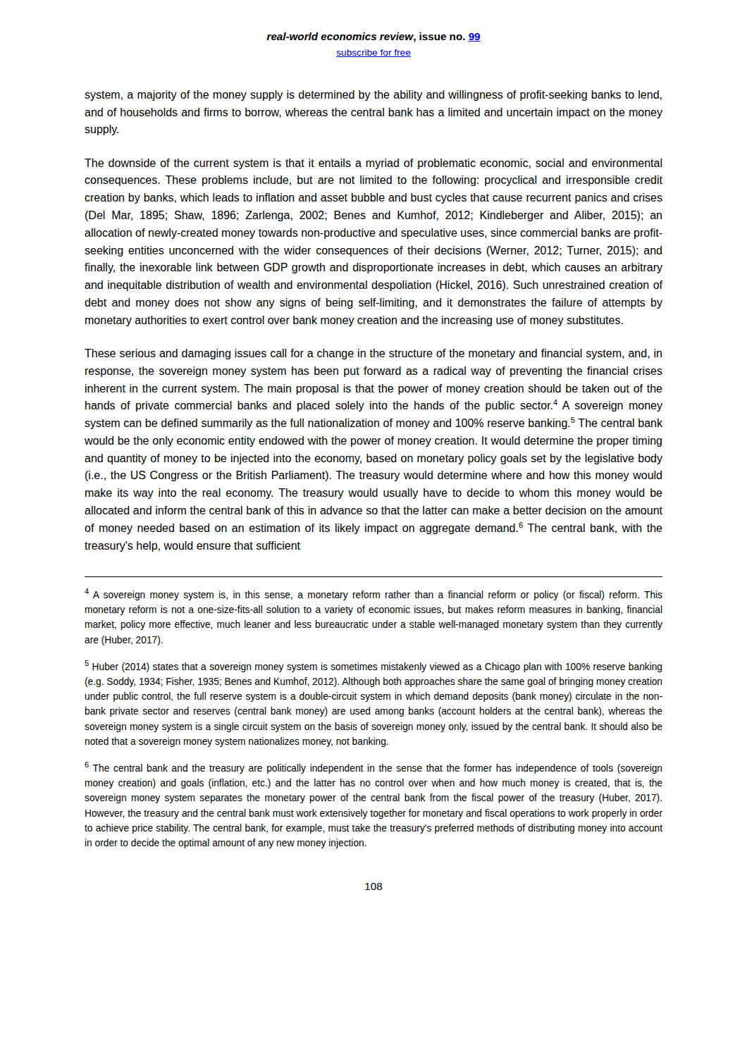real-world economics review, issue no. 99 subscribe for free
system, a majority of the money supply is determined by the ability and willingness of profit-seeking banks to lend, and of households and firms to borrow, whereas the central bank has a limited and uncertain impact on the money supply.
The downside of the current system is that it entails a myriad of problematic economic, social and environmental consequences. These problems include, but are not limited to the following: procyclical and irresponsible credit creation by banks, which leads to inflation and asset bubble and bust cycles that cause recurrent panics and crises (Del Mar, 1895; Shaw, 1896; Zarlenga, 2002; Benes and Kumhof, 2012; Kindleberger and Aliber, 2015); an allocation of newly-created money towards non-productive and speculative uses, since commercial banks are profit-seeking entities unconcerned with the wider consequences of their decisions (Werner, 2012; Turner, 2015); and finally, the inexorable link between GDP growth and disproportionate increases in debt, which causes an arbitrary and inequitable distribution of wealth and environmental despoliation (Hickel, 2016). Such unrestrained creation of debt and money does not show any signs of being self-limiting, and it demonstrates the failure of attempts by monetary authorities to exert control over bank money creation and the increasing use of money substitutes.
These serious and damaging issues call for a change in the structure of the monetary and financial system, and, in response, the sovereign money system has been put forward as a radical way of preventing the financial crises inherent in the current system. The main proposal is that the power of money creation should be taken out of the hands of private commercial banks and placed solely into the hands of the public sector.4 A sovereign money system can be defined summarily as the full nationalization of money and 100% reserve banking.5 The central bank would be the only economic entity endowed with the power of money creation. It would determine the proper timing and quantity of money to be injected into the economy, based on monetary policy goals set by the legislative body (i.e., the US Congress or the British Parliament). The treasury would determine where and how this money would make its way into the real economy. The treasury would usually have to decide to whom this money would be allocated and inform the central bank of this in advance so that the latter can make a better decision on the amount of money needed based on an estimation of its likely impact on aggregate demand.6 The central bank, with the treasury's help, would ensure that sufficient
4 A sovereign money system is, in this sense, a monetary reform rather than a financial reform or policy (or fiscal) reform. This monetary reform is not a one-size-fits-all solution to a variety of economic issues, but makes reform measures in banking, financial market, policy more effective, much leaner and less bureaucratic under a stable well-managed monetary system than they currently are (Huber, 2017).
5 Huber (2014) states that a sovereign money system is sometimes mistakenly viewed as a Chicago plan with 100% reserve banking (e.g. Soddy, 1934; Fisher, 1935; Benes and Kumhof, 2012). Although both approaches share the same goal of bringing money creation under public control, the full reserve system is a double-circuit system in which demand deposits (bank money) circulate in the non-bank private sector and reserves (central bank money) are used among banks (account holders at the central bank), whereas the sovereign money system is a single circuit system on the basis of sovereign money only, issued by the central bank. It should also be noted that a sovereign money system nationalizes money, not banking.
6 The central bank and the treasury are politically independent in the sense that the former has independence of tools (sovereign money creation) and goals (inflation, etc.) and the latter has no control over when and how much money is created, that is, the sovereign money system separates the monetary power of the central bank from the fiscal power of the treasury (Huber, 2017). However, the treasury and the central bank must work extensively together for monetary and fiscal operations to work properly in order to achieve price stability. The central bank, for example, must take the treasury's preferred methods of distributing money into account in order to decide the optimal amount of any new money injection.
108